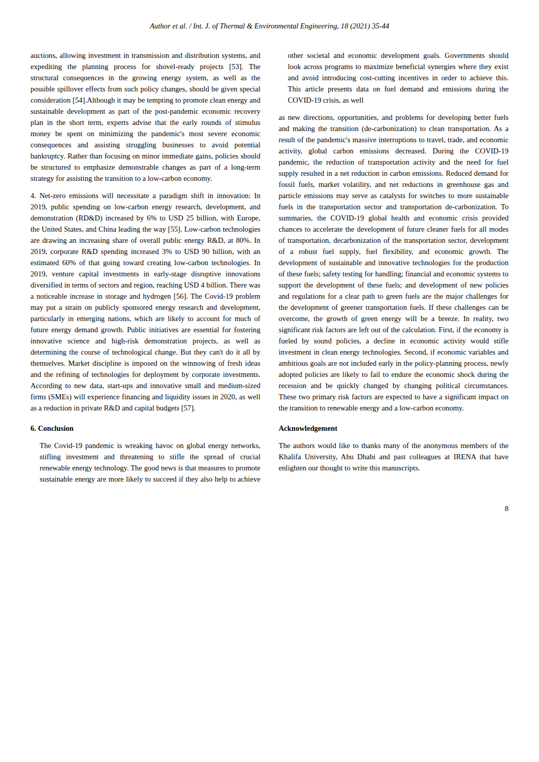Author et al. / Int. J. of Thermal & Environmental Engineering, 18 (2021) 35-44
auctions, allowing investment in transmission and distribution systems, and expediting the planning process for shovel-ready projects [53]. The structural consequences in the growing energy system, as well as the possible spillover effects from such policy changes, should be given special consideration [54].Although it may be tempting to promote clean energy and sustainable development as part of the post-pandemic economic recovery plan in the short term, experts advise that the early rounds of stimulus money be spent on minimizing the pandemic's most severe economic consequences and assisting struggling businesses to avoid potential bankruptcy. Rather than focusing on minor immediate gains, policies should be structured to emphasize demonstrable changes as part of a long-term strategy for assisting the transition to a low-carbon economy.
4. Net-zero emissions will necessitate a paradigm shift in innovation: In 2019, public spending on low-carbon energy research, development, and demonstration (RD&D) increased by 6% to USD 25 billion, with Europe, the United States, and China leading the way [55]. Low-carbon technologies are drawing an increasing share of overall public energy R&D, at 80%. In 2019, corporate R&D spending increased 3% to USD 90 billion, with an estimated 60% of that going toward creating low-carbon technologies. In 2019, venture capital investments in early-stage disruptive innovations diversified in terms of sectors and region, reaching USD 4 billion. There was a noticeable increase in storage and hydrogen [56]. The Covid-19 problem may put a strain on publicly sponsored energy research and development, particularly in emerging nations, which are likely to account for much of future energy demand growth. Public initiatives are essential for fostering innovative science and high-risk demonstration projects, as well as determining the course of technological change. But they can't do it all by themselves. Market discipline is imposed on the winnowing of fresh ideas and the refining of technologies for deployment by corporate investments. According to new data, start-ups and innovative small and medium-sized firms (SMEs) will experience financing and liquidity issues in 2020, as well as a reduction in private R&D and capital budgets [57].
6. Conclusion
The Covid-19 pandemic is wreaking havoc on global energy networks, stifling investment and threatening to stifle the spread of crucial renewable energy technology. The good news is that measures to promote sustainable energy are more likely to succeed if they also help to achieve other societal and economic development goals. Governments should look across programs to maximize beneficial synergies where they exist and avoid introducing cost-cutting incentives in order to achieve this. This article presents data on fuel demand and emissions during the COVID-19 crisis, as well
as new directions, opportunities, and problems for developing better fuels and making the transition (de-carbonization) to clean transportation. As a result of the pandemic's massive interruptions to travel, trade, and economic activity, global carbon emissions decreased. During the COVID-19 pandemic, the reduction of transportation activity and the need for fuel supply resulted in a net reduction in carbon emissions. Reduced demand for fossil fuels, market volatility, and net reductions in greenhouse gas and particle emissions may serve as catalysts for switches to more sustainable fuels in the transportation sector and transportation de-carbonization. To summaries, the COVID-19 global health and economic crisis provided chances to accelerate the development of future cleaner fuels for all modes of transportation, decarbonization of the transportation sector, development of a robust fuel supply, fuel flexibility, and economic growth. The development of sustainable and innovative technologies for the production of these fuels; safety testing for handling; financial and economic systems to support the development of these fuels; and development of new policies and regulations for a clear path to green fuels are the major challenges for the development of greener transportation fuels. If these challenges can be overcome, the growth of green energy will be a breeze. In reality, two significant risk factors are left out of the calculation. First, if the economy is fueled by sound policies, a decline in economic activity would stifle investment in clean energy technologies. Second, if economic variables and ambitious goals are not included early in the policy-planning process, newly adopted policies are likely to fail to endure the economic shock during the recession and be quickly changed by changing political circumstances. These two primary risk factors are expected to have a significant impact on the transition to renewable energy and a low-carbon economy.
Acknowledgement
The authors would like to thanks many of the anonymous members of the Khalifa University, Abu Dhabi and past colleagues at IRENA that have enlighten our thought to write this manuscripts.
8